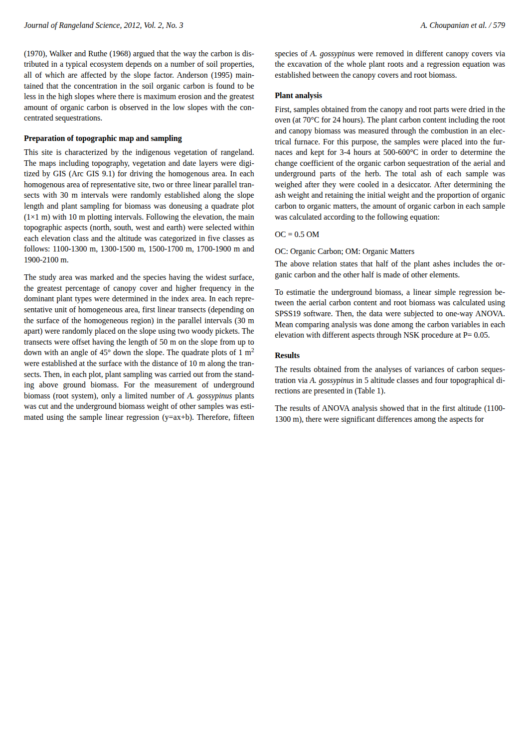Journal of Rangeland Science, 2012, Vol. 2, No. 3 A. Choupanian et al. / 579
(1970), Walker and Ruthe (1968) argued that the way the carbon is distributed in a typical ecosystem depends on a number of soil properties, all of which are affected by the slope factor. Anderson (1995) maintained that the concentration in the soil organic carbon is found to be less in the high slopes where there is maximum erosion and the greatest amount of organic carbon is observed in the low slopes with the concentrated sequestrations.
Preparation of topographic map and sampling
This site is characterized by the indigenous vegetation of rangeland. The maps including topography, vegetation and date layers were digitized by GIS (Arc GIS 9.1) for driving the homogenous area. In each homogenous area of representative site, two or three linear parallel transects with 30 m intervals were randomly established along the slope length and plant sampling for biomass was doneusing a quadrate plot (1×1 m) with 10 m plotting intervals. Following the elevation, the main topographic aspects (north, south, west and earth) were selected within each elevation class and the altitude was categorized in five classes as follows: 1100-1300 m, 1300-1500 m, 1500-1700 m, 1700-1900 m and 1900-2100 m.
The study area was marked and the species having the widest surface, the greatest percentage of canopy cover and higher frequency in the dominant plant types were determined in the index area. In each representative unit of homogeneous area, first linear transects (depending on the surface of the homogeneous region) in the parallel intervals (30 m apart) were randomly placed on the slope using two woody pickets. The transects were offset having the length of 50 m on the slope from up to down with an angle of 45° down the slope. The quadrate plots of 1 m2 were established at the surface with the distance of 10 m along the transects. Then, in each plot, plant sampling was carried out from the standing above ground biomass. For the measurement of underground biomass (root system), only a limited number of A. gossypinus plants was cut and the underground biomass weight of other samples was estimated using the sample linear regression (y=ax+b). Therefore, fifteen species of A. gossypinus were removed in different canopy covers via the excavation of the whole plant roots and a regression equation was established between the canopy covers and root biomass.
Plant analysis
First, samples obtained from the canopy and root parts were dried in the oven (at 70°C for 24 hours). The plant carbon content including the root and canopy biomass was measured through the combustion in an electrical furnace. For this purpose, the samples were placed into the furnaces and kept for 3-4 hours at 500-600°C in order to determine the change coefficient of the organic carbon sequestration of the aerial and underground parts of the herb. The total ash of each sample was weighed after they were cooled in a desiccator. After determining the ash weight and retaining the initial weight and the proportion of organic carbon to organic matters, the amount of organic carbon in each sample was calculated according to the following equation:
OC = 0.5 OM
OC: Organic Carbon; OM: Organic Matters
The above relation states that half of the plant ashes includes the organic carbon and the other half is made of other elements.
To estimatie the underground biomass, a linear simple regression between the aerial carbon content and root biomass was calculated using SPSS19 software. Then, the data were subjected to one-way ANOVA. Mean comparing analysis was done among the carbon variables in each elevation with different aspects through NSK procedure at P= 0.05.
Results
The results obtained from the analyses of variances of carbon sequestration via A. gossypinus in 5 altitude classes and four topographical directions are presented in (Table 1).
The results of ANOVA analysis showed that in the first altitude (1100-1300 m), there were significant differences among the aspects for